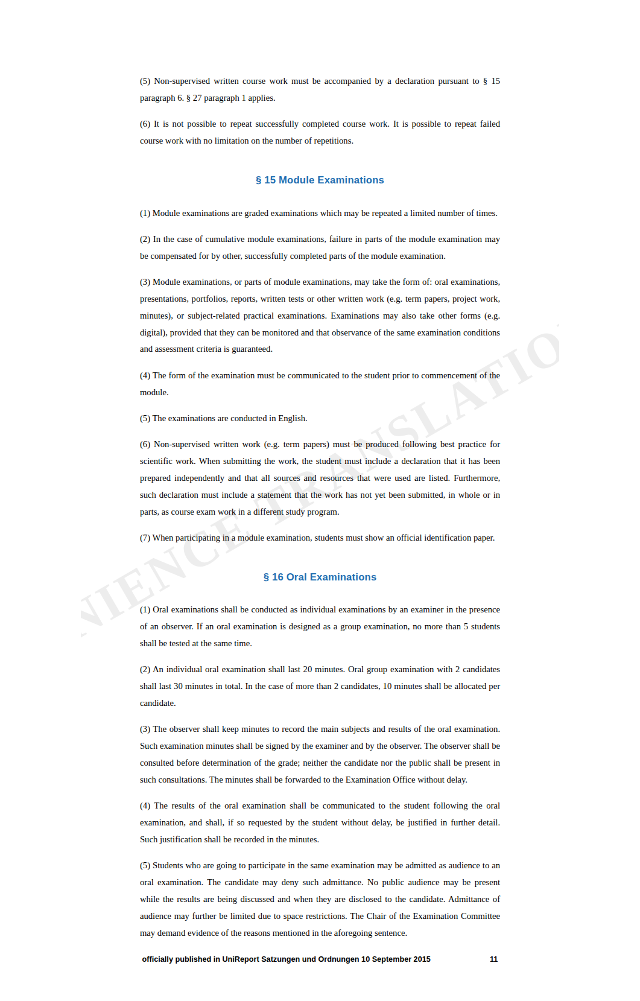CONVENIENCE TRANSLATION ONLY
(5) Non-supervised written course work must be accompanied by a declaration pursuant to § 15 paragraph 6. § 27 paragraph 1 applies.
(6) It is not possible to repeat successfully completed course work. It is possible to repeat failed course work with no limitation on the number of repetitions.
§ 15 Module Examinations
(1) Module examinations are graded examinations which may be repeated a limited number of times.
(2) In the case of cumulative module examinations, failure in parts of the module examination may be compensated for by other, successfully completed parts of the module examination.
(3) Module examinations, or parts of module examinations, may take the form of: oral examinations, presentations, portfolios, reports, written tests or other written work (e.g. term papers, project work, minutes), or subject-related practical examinations. Examinations may also take other forms (e.g. digital), provided that they can be monitored and that observance of the same examination conditions and assessment criteria is guaranteed.
(4) The form of the examination must be communicated to the student prior to commencement of the module.
(5) The examinations are conducted in English.
(6) Non-supervised written work (e.g. term papers) must be produced following best practice for scientific work. When submitting the work, the student must include a declaration that it has been prepared independently and that all sources and resources that were used are listed. Furthermore, such declaration must include a statement that the work has not yet been submitted, in whole or in parts, as course exam work in a different study program.
(7) When participating in a module examination, students must show an official identification paper.
§ 16 Oral Examinations
(1) Oral examinations shall be conducted as individual examinations by an examiner in the presence of an observer. If an oral examination is designed as a group examination, no more than 5 students shall be tested at the same time.
(2) An individual oral examination shall last 20 minutes. Oral group examination with 2 candidates shall last 30 minutes in total. In the case of more than 2 candidates, 10 minutes shall be allocated per candidate.
(3) The observer shall keep minutes to record the main subjects and results of the oral examination. Such examination minutes shall be signed by the examiner and by the observer. The observer shall be consulted before determination of the grade; neither the candidate nor the public shall be present in such consultations. The minutes shall be forwarded to the Examination Office without delay.
(4) The results of the oral examination shall be communicated to the student following the oral examination, and shall, if so requested by the student without delay, be justified in further detail. Such justification shall be recorded in the minutes.
(5) Students who are going to participate in the same examination may be admitted as audience to an oral examination. The candidate may deny such admittance. No public audience may be present while the results are being discussed and when they are disclosed to the candidate. Admittance of audience may further be limited due to space restrictions. The Chair of the Examination Committee may demand evidence of the reasons mentioned in the aforegoing sentence.
officially published in UniReport Satzungen und Ordnungen 10 September 2015 11